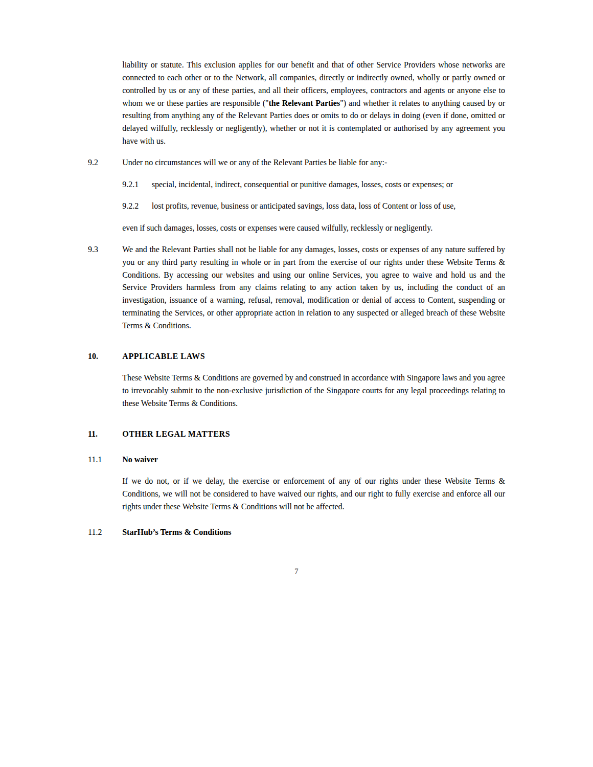liability or statute. This exclusion applies for our benefit and that of other Service Providers whose networks are connected to each other or to the Network, all companies, directly or indirectly owned, wholly or partly owned or controlled by us or any of these parties, and all their officers, employees, contractors and agents or anyone else to whom we or these parties are responsible ("the Relevant Parties") and whether it relates to anything caused by or resulting from anything any of the Relevant Parties does or omits to do or delays in doing (even if done, omitted or delayed wilfully, recklessly or negligently), whether or not it is contemplated or authorised by any agreement you have with us.
9.2
Under no circumstances will we or any of the Relevant Parties be liable for any:-
9.2.1
special, incidental, indirect, consequential or punitive damages, losses, costs or expenses; or
9.2.2
lost profits, revenue, business or anticipated savings, loss data, loss of Content or loss of use,
even if such damages, losses, costs or expenses were caused wilfully, recklessly or negligently.
9.3
We and the Relevant Parties shall not be liable for any damages, losses, costs or expenses of any nature suffered by you or any third party resulting in whole or in part from the exercise of our rights under these Website Terms & Conditions. By accessing our websites and using our online Services, you agree to waive and hold us and the Service Providers harmless from any claims relating to any action taken by us, including the conduct of an investigation, issuance of a warning, refusal, removal, modification or denial of access to Content, suspending or terminating the Services, or other appropriate action in relation to any suspected or alleged breach of these Website Terms & Conditions.
10.
APPLICABLE LAWS
These Website Terms & Conditions are governed by and construed in accordance with Singapore laws and you agree to irrevocably submit to the non-exclusive jurisdiction of the Singapore courts for any legal proceedings relating to these Website Terms & Conditions.
11.
OTHER LEGAL MATTERS
11.1
No waiver
If we do not, or if we delay, the exercise or enforcement of any of our rights under these Website Terms & Conditions, we will not be considered to have waived our rights, and our right to fully exercise and enforce all our rights under these Website Terms & Conditions will not be affected.
11.2
StarHub’s Terms & Conditions
7